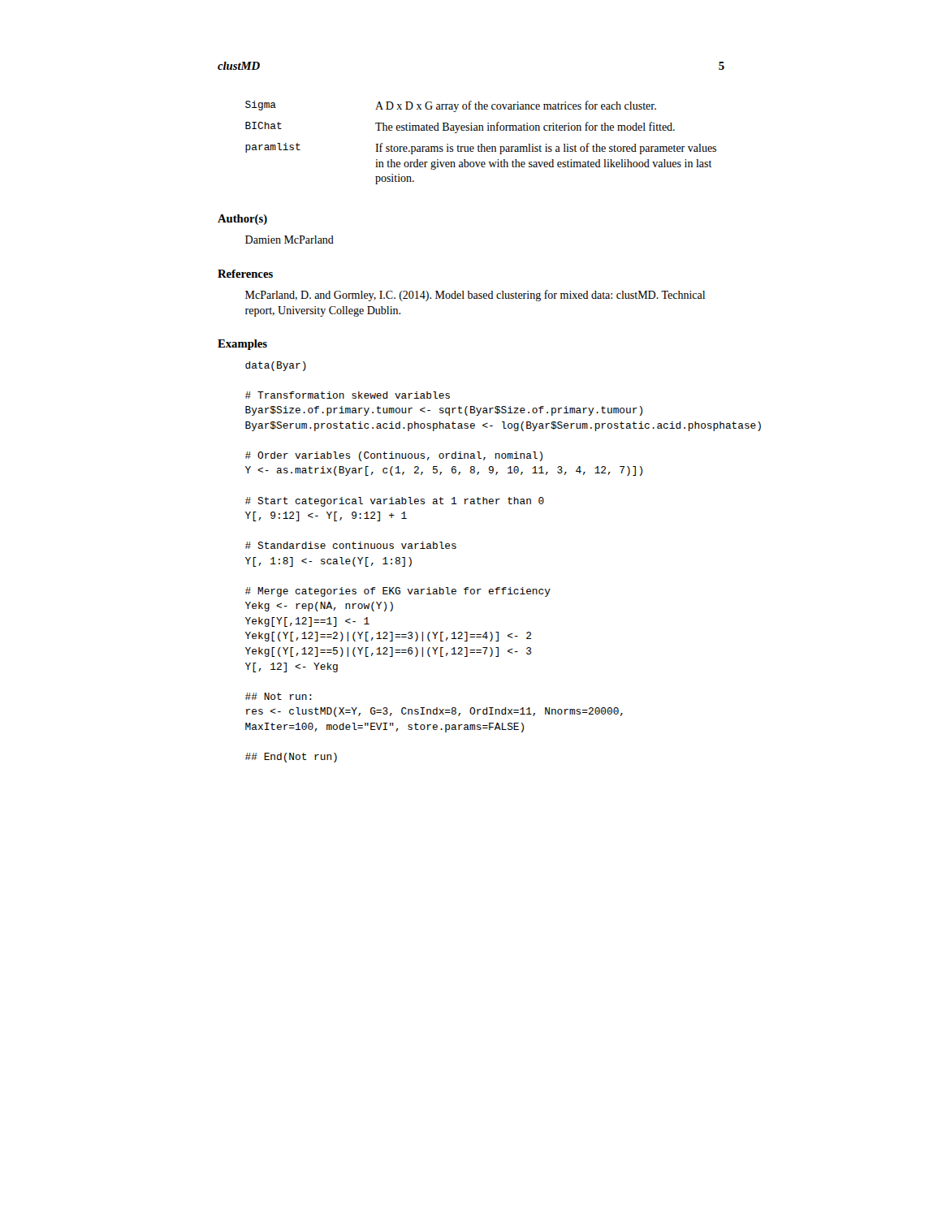clustMD
5
| Sigma | A D x D x G array of the covariance matrices for each cluster. |
| BIChat | The estimated Bayesian information criterion for the model fitted. |
| paramlist | If store.params is true then paramlist is a list of the stored parameter values in the order given above with the saved estimated likelihood values in last position. |
Author(s)
Damien McParland
References
McParland, D. and Gormley, I.C. (2014). Model based clustering for mixed data: clustMD. Technical report, University College Dublin.
Examples
data(Byar)

# Transformation skewed variables
Byar$Size.of.primary.tumour <- sqrt(Byar$Size.of.primary.tumour)
Byar$Serum.prostatic.acid.phosphatase <- log(Byar$Serum.prostatic.acid.phosphatase)

# Order variables (Continuous, ordinal, nominal)
Y <- as.matrix(Byar[, c(1, 2, 5, 6, 8, 9, 10, 11, 3, 4, 12, 7)])

# Start categorical variables at 1 rather than 0
Y[, 9:12] <- Y[, 9:12] + 1

# Standardise continuous variables
Y[, 1:8] <- scale(Y[, 1:8])

# Merge categories of EKG variable for efficiency
Yekg <- rep(NA, nrow(Y))
Yekg[Y[,12]==1] <- 1
Yekg[(Y[,12]==2)|(Y[,12]==3)|(Y[,12]==4)] <- 2
Yekg[(Y[,12]==5)|(Y[,12]==6)|(Y[,12]==7)] <- 3
Y[, 12] <- Yekg

## Not run:
res <- clustMD(X=Y, G=3, CnsIndx=8, OrdIndx=11, Nnorms=20000,
MaxIter=100, model="EVI", store.params=FALSE)

## End(Not run)